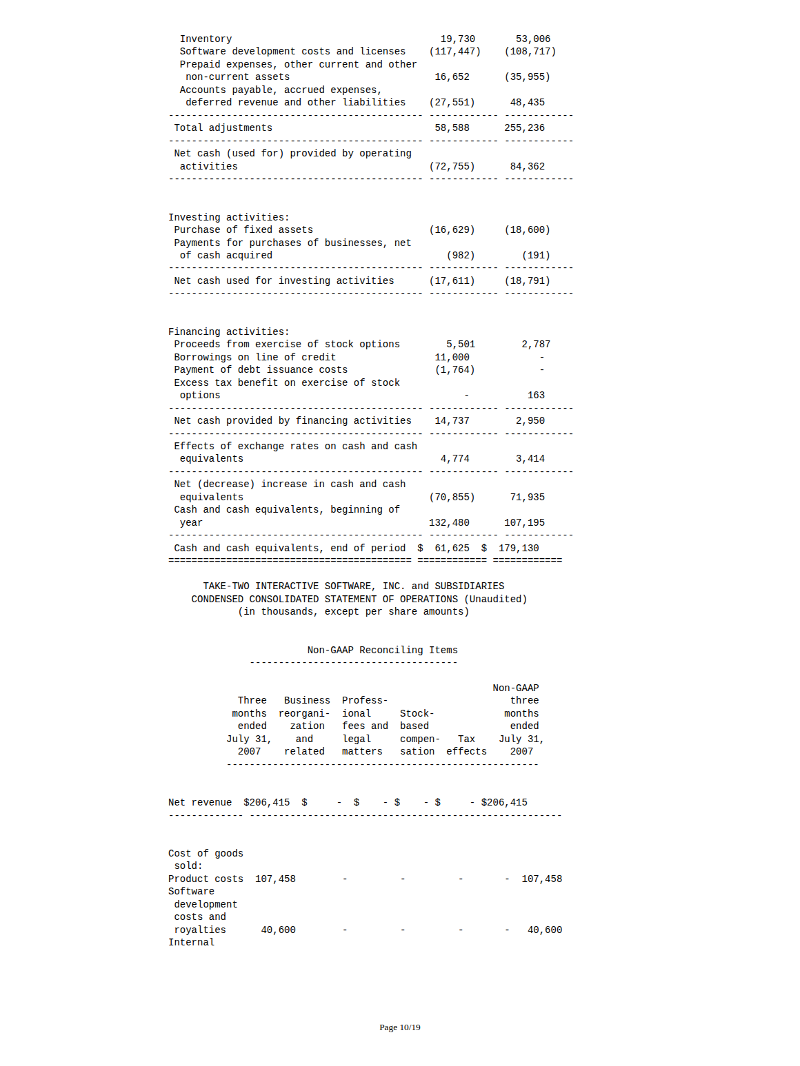Inventory                                    19,730       53,006
  Software development costs and licenses    (117,447)    (108,717)
  Prepaid expenses, other current and other
   non-current assets                         16,652      (35,955)
  Accounts payable, accrued expenses,
   deferred revenue and other liabilities    (27,551)      48,435
-------------------------------------------- ------------ ------------
 Total adjustments                            58,588      255,236
-------------------------------------------- ------------ ------------
 Net cash (used for) provided by operating
  activities                                 (72,755)      84,362
-------------------------------------------- ------------ ------------


Investing activities:
 Purchase of fixed assets                    (16,629)     (18,600)
 Payments for purchases of businesses, net
  of cash acquired                              (982)        (191)
-------------------------------------------- ------------ ------------
 Net cash used for investing activities      (17,611)     (18,791)
-------------------------------------------- ------------ ------------


Financing activities:
 Proceeds from exercise of stock options        5,501        2,787
 Borrowings on line of credit                 11,000            -
 Payment of debt issuance costs               (1,764)           -
 Excess tax benefit on exercise of stock
  options                                          -          163
-------------------------------------------- ------------ ------------
 Net cash provided by financing activities    14,737        2,950
-------------------------------------------- ------------ ------------
 Effects of exchange rates on cash and cash
  equivalents                                  4,774        3,414
-------------------------------------------- ------------ ------------
 Net (decrease) increase in cash and cash
  equivalents                                (70,855)      71,935
 Cash and cash equivalents, beginning of
  year                                       132,480      107,195
-------------------------------------------- ------------ ------------
 Cash and cash equivalents, end of period  $  61,625  $  179,130
========================================== ============ ============

      TAKE-TWO INTERACTIVE SOFTWARE, INC. and SUBSIDIARIES
    CONDENSED CONSOLIDATED STATEMENT OF OPERATIONS (Unaudited)
            (in thousands, except per share amounts)


                        Non-GAAP Reconciling Items
              ------------------------------------

                                                        Non-GAAP
            Three   Business  Profess-                     three
           months  reorgani-  ional     Stock-            months
            ended    zation   fees and  based              ended
          July 31,    and     legal     compen-   Tax    July 31,
            2007    related   matters   sation  effects    2007
          ------------------------------------------------------


Net revenue  $206,415  $     -  $    - $    - $     - $206,415
------------- ------------------------------------------------------


Cost of goods
 sold:
Product costs  107,458        -         -         -       -  107,458
Software
 development
 costs and
 royalties      40,600        -         -         -       -   40,600
Internal
Page 10/19